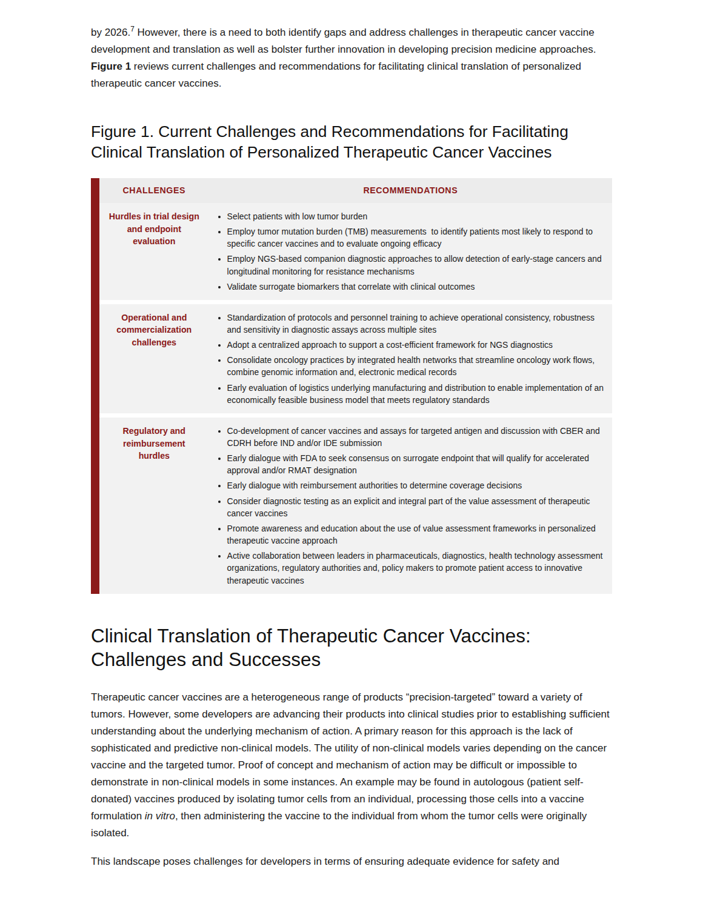by 2026.7 However, there is a need to both identify gaps and address challenges in therapeutic cancer vaccine development and translation as well as bolster further innovation in developing precision medicine approaches. Figure 1 reviews current challenges and recommendations for facilitating clinical translation of personalized therapeutic cancer vaccines.
Figure 1. Current Challenges and Recommendations for Facilitating Clinical Translation of Personalized Therapeutic Cancer Vaccines
| | CHALLENGES | RECOMMENDATIONS |
| --- | --- | --- |
| | Hurdles in trial design and endpoint evaluation | Select patients with low tumor burden Employ tumor mutation burden (TMB) measurements to identify patients most likely to respond to specific cancer vaccines and to evaluate ongoing efficacy Employ NGS-based companion diagnostic approaches to allow detection of early-stage cancers and longitudinal monitoring for resistance mechanisms Validate surrogate biomarkers that correlate with clinical outcomes |
| | Operational and commercialization challenges | Standardization of protocols and personnel training to achieve operational consistency, robustness and sensitivity in diagnostic assays across multiple sites Adopt a centralized approach to support a cost-efficient framework for NGS diagnostics Consolidate oncology practices by integrated health networks that streamline oncology work flows, combine genomic information and, electronic medical records Early evaluation of logistics underlying manufacturing and distribution to enable implementation of an economically feasible business model that meets regulatory standards |
| | Regulatory and reimbursement hurdles | Co-development of cancer vaccines and assays for targeted antigen and discussion with CBER and CDRH before IND and/or IDE submission Early dialogue with FDA to seek consensus on surrogate endpoint that will qualify for accelerated approval and/or RMAT designation Early dialogue with reimbursement authorities to determine coverage decisions Consider diagnostic testing as an explicit and integral part of the value assessment of therapeutic cancer vaccines Promote awareness and education about the use of value assessment frameworks in personalized therapeutic vaccine approach Active collaboration between leaders in pharmaceuticals, diagnostics, health technology assessment organizations, regulatory authorities and, policy makers to promote patient access to innovative therapeutic vaccines |
Clinical Translation of Therapeutic Cancer Vaccines: Challenges and Successes
Therapeutic cancer vaccines are a heterogeneous range of products “precision-targeted” toward a variety of tumors. However, some developers are advancing their products into clinical studies prior to establishing sufficient understanding about the underlying mechanism of action. A primary reason for this approach is the lack of sophisticated and predictive non-clinical models. The utility of non-clinical models varies depending on the cancer vaccine and the targeted tumor. Proof of concept and mechanism of action may be difficult or impossible to demonstrate in non-clinical models in some instances. An example may be found in autologous (patient self-donated) vaccines produced by isolating tumor cells from an individual, processing those cells into a vaccine formulation in vitro, then administering the vaccine to the individual from whom the tumor cells were originally isolated.
This landscape poses challenges for developers in terms of ensuring adequate evidence for safety and